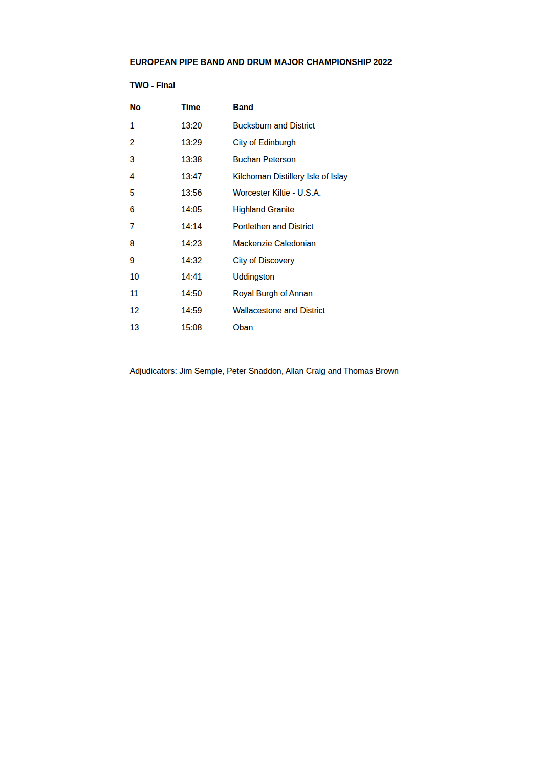EUROPEAN PIPE BAND AND DRUM MAJOR CHAMPIONSHIP 2022
TWO - Final
| No | Time | Band |
| --- | --- | --- |
| 1 | 13:20 | Bucksburn and District |
| 2 | 13:29 | City of Edinburgh |
| 3 | 13:38 | Buchan Peterson |
| 4 | 13:47 | Kilchoman Distillery Isle of Islay |
| 5 | 13:56 | Worcester Kiltie - U.S.A. |
| 6 | 14:05 | Highland Granite |
| 7 | 14:14 | Portlethen and District |
| 8 | 14:23 | Mackenzie Caledonian |
| 9 | 14:32 | City of Discovery |
| 10 | 14:41 | Uddingston |
| 11 | 14:50 | Royal Burgh of Annan |
| 12 | 14:59 | Wallacestone and District |
| 13 | 15:08 | Oban |
Adjudicators: Jim Semple, Peter Snaddon, Allan Craig and Thomas Brown